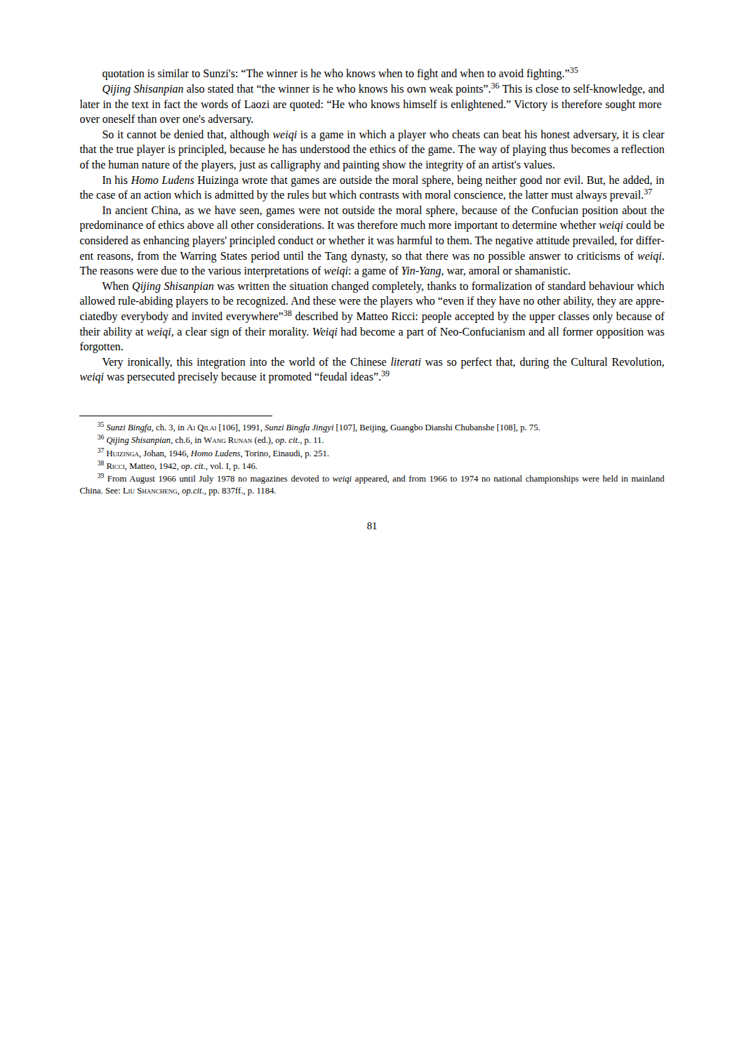quotation is similar to Sunzi's: “The winner is he who knows when to fight and when to avoid fighting.”35
Qijing Shisanpian also stated that “the winner is he who knows his own weak points”.36 This is close to self-knowledge, and later in the text in fact the words of Laozi are quoted: “He who knows himself is enlightened.” Victory is therefore sought more over oneself than over one's adversary.
So it cannot be denied that, although weiqi is a game in which a player who cheats can beat his honest adversary, it is clear that the true player is principled, because he has understood the ethics of the game. The way of playing thus becomes a reflection of the human nature of the players, just as calligraphy and painting show the integrity of an artist's values.
In his Homo Ludens Huizinga wrote that games are outside the moral sphere, being neither good nor evil. But, he added, in the case of an action which is admitted by the rules but which contrasts with moral conscience, the latter must always prevail.37
In ancient China, as we have seen, games were not outside the moral sphere, because of the Confucian position about the predominance of ethics above all other considerations. It was therefore much more important to determine whether weiqi could be considered as enhancing players' principled conduct or whether it was harmful to them. The negative attitude prevailed, for different reasons, from the Warring States period until the Tang dynasty, so that there was no possible answer to criticisms of weiqi. The reasons were due to the various interpretations of weiqi: a game of Yin-Yang, war, amoral or shamanistic.
When Qijing Shisanpian was written the situation changed completely, thanks to formalization of standard behaviour which allowed rule-abiding players to be recognized. And these were the players who “even if they have no other ability, they are appreciatedby everybody and invited everywhere”38 described by Matteo Ricci: people accepted by the upper classes only because of their ability at weiqi, a clear sign of their morality. Weiqi had become a part of Neo-Confucianism and all former opposition was forgotten.
Very ironically, this integration into the world of the Chinese literati was so perfect that, during the Cultural Revolution, weiqi was persecuted precisely because it promoted “feudal ideas”.39
35 Sunzi Bingfa, ch. 3, in Ai Qilai [106], 1991, Sunzi Bingfa Jingyi [107], Beijing, Guangbo Dianshi Chubanshe [108], p. 75.
36 Qijing Shisanpian, ch.6, in Wang Runan (ed.), op. cit., p. 11.
37 Huizinga, Johan, 1946, Homo Ludens, Torino, Einaudi, p. 251.
38 Ricci, Matteo, 1942, op. cit., vol. I, p. 146.
39 From August 1966 until July 1978 no magazines devoted to weiqi appeared, and from 1966 to 1974 no national championships were held in mainland China. See: Liu Shancheng, op.cit., pp. 837ff., p. 1184.
81